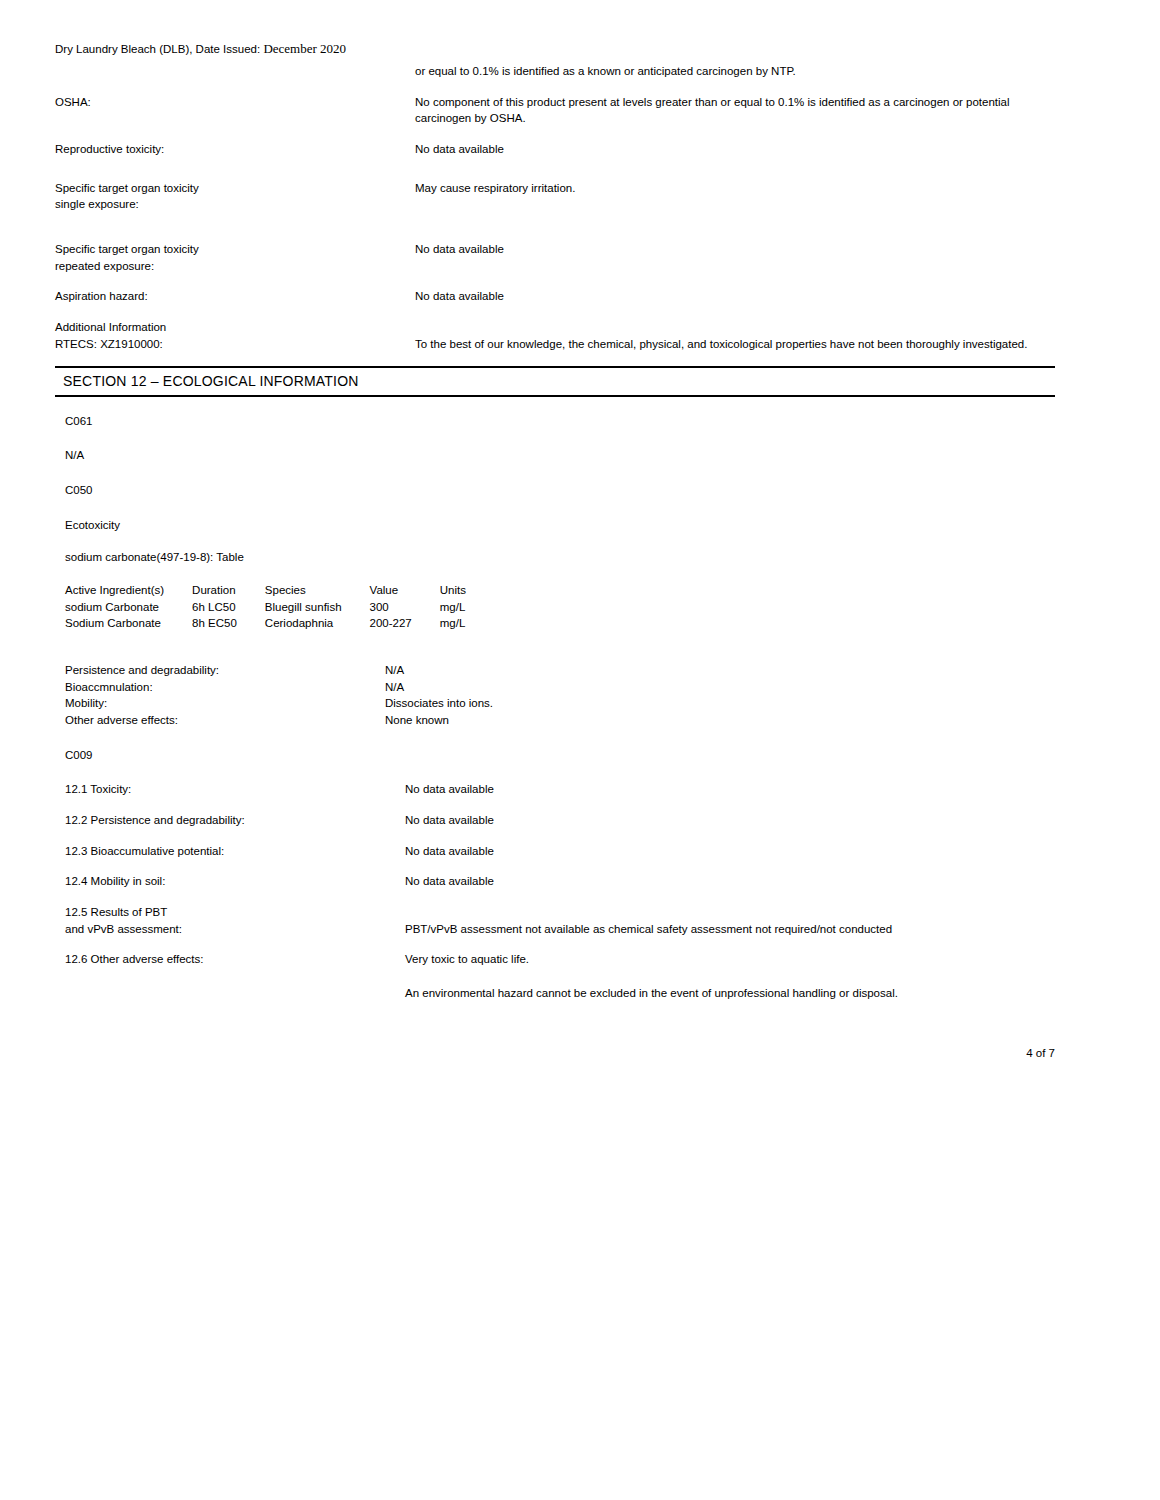Dry Laundry Bleach (DLB), Date Issued: December 2020
| | or equal to 0.1% is identified as a known or anticipated carcinogen by NTP. |
| OSHA: | No component of this product present at levels greater than or equal to 0.1% is identified as a carcinogen or potential carcinogen by OSHA. |
| Reproductive toxicity: | No data available |
| Specific target organ toxicity single exposure: | May cause respiratory irritation. |
| Specific target organ toxicity repeated exposure: | No data available |
| Aspiration hazard: | No data available |
| Additional Information RTECS: XZ1910000: | To the best of our knowledge, the chemical, physical, and toxicological properties have not been thoroughly investigated. |
SECTION 12 – ECOLOGICAL INFORMATION
C061
N/A
C050
Ecotoxicity
sodium carbonate(497-19-8): Table
| Active Ingredient(s) | Duration | Species | Value | Units |
| sodium Carbonate | 6h LC50 | Bluegill sunfish | 300 | mg/L |
| Sodium Carbonate | 8h EC50 | Ceriodaphnia | 200-227 | mg/L |
| Persistence and degradability: | N/A |
| Bioaccmnulation: | N/A |
| Mobility: | Dissociates into ions. |
| Other adverse effects: | None known |
C009
| 12.1 Toxicity: | No data available |
| 12.2 Persistence and degradability: | No data available |
| 12.3 Bioaccumulative potential: | No data available |
| 12.4 Mobility in soil: | No data available |
| 12.5 Results of PBT and vPvB assessment: | PBT/vPvB assessment not available as chemical safety assessment not required/not conducted |
| 12.6 Other adverse effects: | Very toxic to aquatic life. An environmental hazard cannot be excluded in the event of unprofessional handling or disposal. |
4 of 7